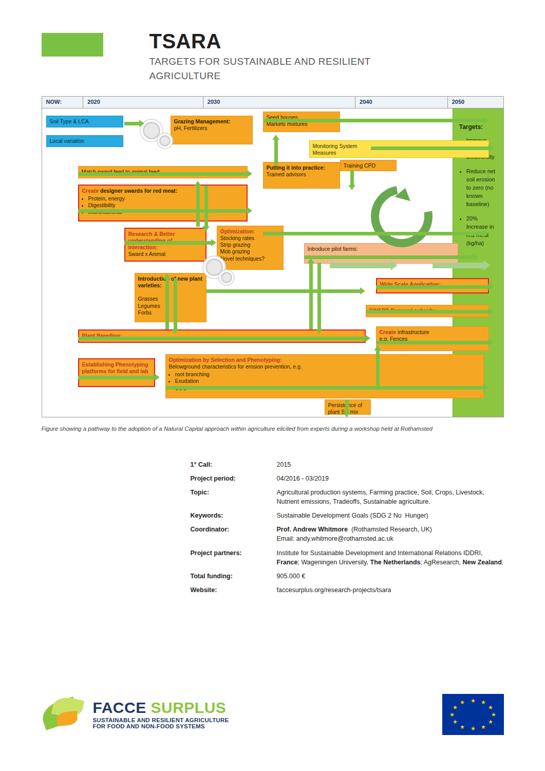TSARA
Targets for sustainable and resilient agriculture
NOW: 2020 2030 2040 2050
Targets:
Improve sward biodiversity
Reduce net soil erosion to zero (no known baseline)
20% Increase in red meat (kg/ha)
Soil Type & LCA
Local variation
Grazing Management:
pH, Fertilizers
Seed houses
Markets mixtures
Monitoring System
Measures
Putting it into practice:
Trained advisors
Training CPD
Match sward feed to animal feed
Create designer swards for red meat:
Protein, energy
Digestibility
Micronutrients
Research & Better understanding of interaction:
Sward x Animal
Optimization:
Stocking rates
Strip grazing
Mob grazing
Novel techniques?
Introduce pilot farms:
Introduction of new plant varieties:
Grasses
Legumes
Forbs
Wide Scale Application:
SWARD Renewal subsidy
Plant Breeding:
Create infrastructure
e.g. Fences
Establishing Phenotyping platforms for field and lab
Optimization by Selection and Phenotyping:
Belowground characteristics for erosion prevention, e.g.
root branching
Exudation
SOC
Persistence of plant SP mix
Figure showing a pathway to the adoption of a Natural Capital approach within agriculture elicited from experts during a workshop held at Rothamsted
1° Call:
2015
Project period:
04/2016 - 03/2019
Topic:
Agricultural production systems, Farming practice, Soil, Crops, Livestock, Nutrient emissions, Tradeoffs, Sustainable agriculture.
Keywords:
Sustainable Development Goals (SDG 2 No Hunger)
Coordinator:
Prof. Andrew Whitmore (Rothamsted Research, UK)
Email: andy.whitmore@rothamsted.ac.uk
Project partners:
Institute for Sustainable Development and International Relations IDDRI, France; Wageningen University, The Netherlands; AgResearch, New Zealand.
Total funding:
905.000 €
Website:
faccesurplus.org/research-projects/tsara
FACCE SURPLUS
SUSTAINABLE AND RESILIENT AGRICULTURE
FOR FOOD AND NON-FOOD SYSTEMS
★ ★ ★ ★ ★ ★ ★ ★ ★ ★ ★ ★